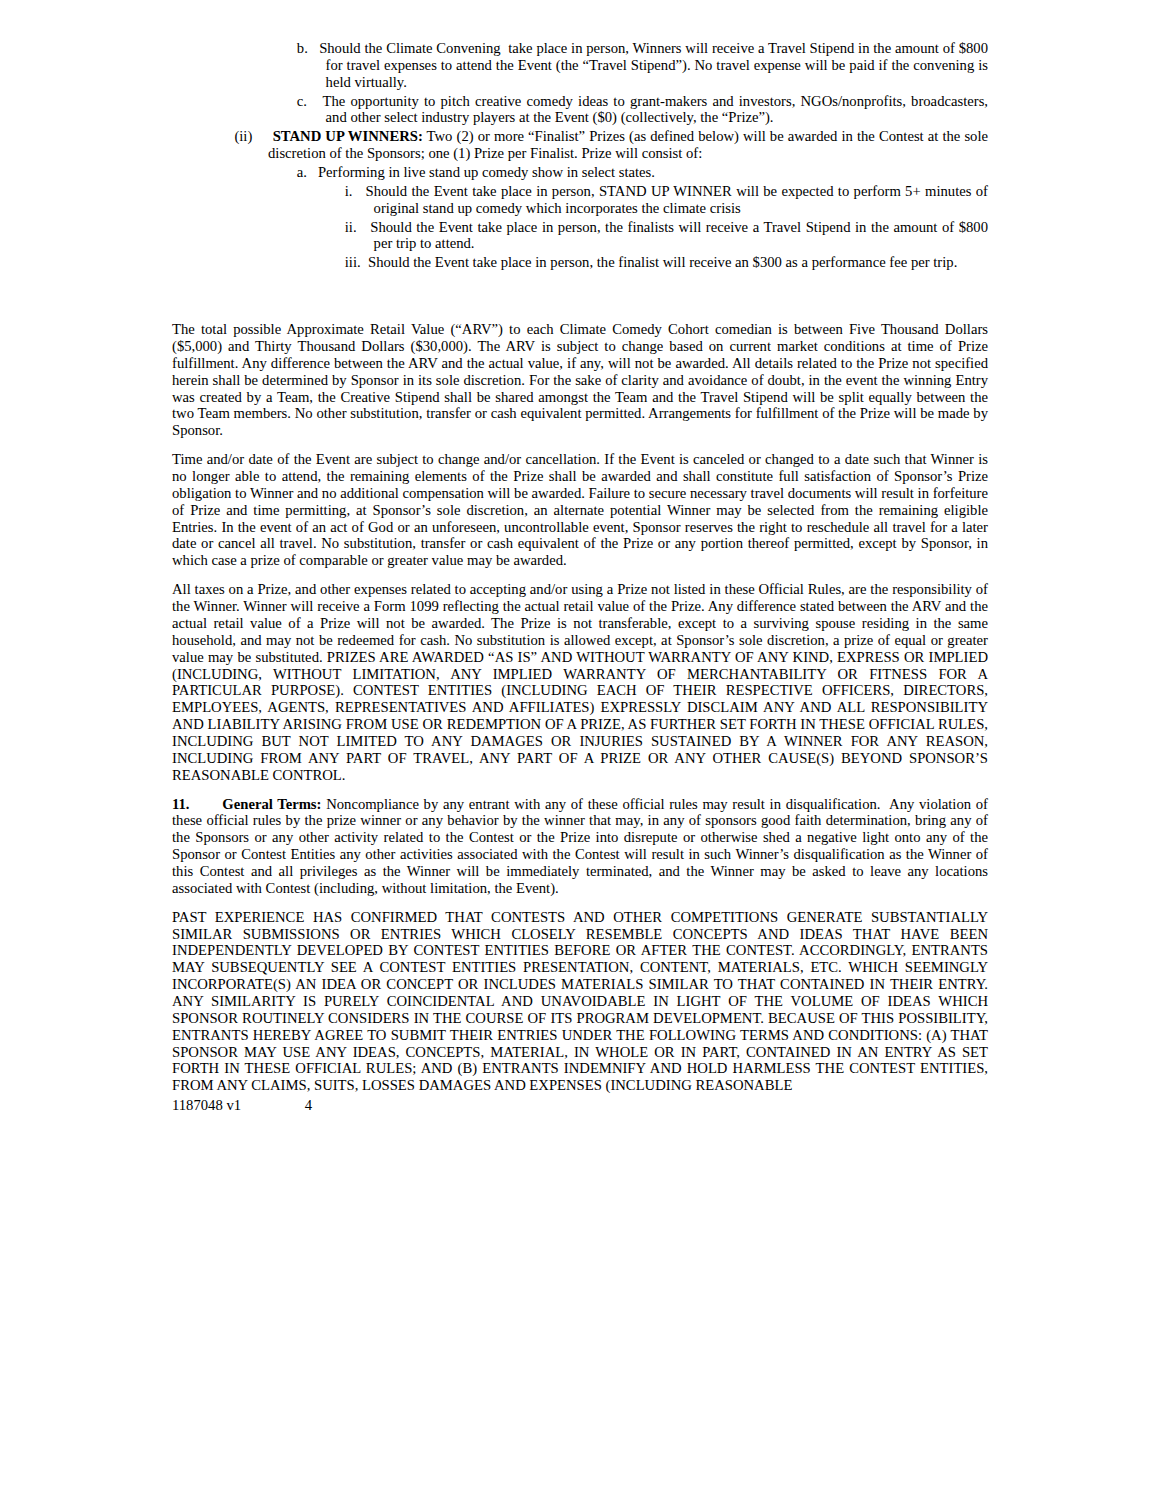b. Should the Climate Convening take place in person, Winners will receive a Travel Stipend in the amount of $800 for travel expenses to attend the Event (the “Travel Stipend”). No travel expense will be paid if the convening is held virtually.
c. The opportunity to pitch creative comedy ideas to grant-makers and investors, NGOs/nonprofits, broadcasters, and other select industry players at the Event ($0) (collectively, the “Prize”).
(ii) STAND UP WINNERS: Two (2) or more “Finalist” Prizes (as defined below) will be awarded in the Contest at the sole discretion of the Sponsors; one (1) Prize per Finalist. Prize will consist of:
a. Performing in live stand up comedy show in select states.
i. Should the Event take place in person, STAND UP WINNER will be expected to perform 5+ minutes of original stand up comedy which incorporates the climate crisis
ii. Should the Event take place in person, the finalists will receive a Travel Stipend in the amount of $800 per trip to attend.
iii. Should the Event take place in person, the finalist will receive an $300 as a performance fee per trip.
The total possible Approximate Retail Value (“ARV”) to each Climate Comedy Cohort comedian is between Five Thousand Dollars ($5,000) and Thirty Thousand Dollars ($30,000). The ARV is subject to change based on current market conditions at time of Prize fulfillment. Any difference between the ARV and the actual value, if any, will not be awarded. All details related to the Prize not specified herein shall be determined by Sponsor in its sole discretion. For the sake of clarity and avoidance of doubt, in the event the winning Entry was created by a Team, the Creative Stipend shall be shared amongst the Team and the Travel Stipend will be split equally between the two Team members. No other substitution, transfer or cash equivalent permitted. Arrangements for fulfillment of the Prize will be made by Sponsor.
Time and/or date of the Event are subject to change and/or cancellation. If the Event is canceled or changed to a date such that Winner is no longer able to attend, the remaining elements of the Prize shall be awarded and shall constitute full satisfaction of Sponsor’s Prize obligation to Winner and no additional compensation will be awarded. Failure to secure necessary travel documents will result in forfeiture of Prize and time permitting, at Sponsor’s sole discretion, an alternate potential Winner may be selected from the remaining eligible Entries. In the event of an act of God or an unforeseen, uncontrollable event, Sponsor reserves the right to reschedule all travel for a later date or cancel all travel. No substitution, transfer or cash equivalent of the Prize or any portion thereof permitted, except by Sponsor, in which case a prize of comparable or greater value may be awarded.
All taxes on a Prize, and other expenses related to accepting and/or using a Prize not listed in these Official Rules, are the responsibility of the Winner. Winner will receive a Form 1099 reflecting the actual retail value of the Prize. Any difference stated between the ARV and the actual retail value of a Prize will not be awarded. The Prize is not transferable, except to a surviving spouse residing in the same household, and may not be redeemed for cash. No substitution is allowed except, at Sponsor’s sole discretion, a prize of equal or greater value may be substituted. PRIZES ARE AWARDED “AS IS” AND WITHOUT WARRANTY OF ANY KIND, EXPRESS OR IMPLIED (INCLUDING, WITHOUT LIMITATION, ANY IMPLIED WARRANTY OF MERCHANTABILITY OR FITNESS FOR A PARTICULAR PURPOSE). CONTEST ENTITIES (INCLUDING EACH OF THEIR RESPECTIVE OFFICERS, DIRECTORS, EMPLOYEES, AGENTS, REPRESENTATIVES AND AFFILIATES) EXPRESSLY DISCLAIM ANY AND ALL RESPONSIBILITY AND LIABILITY ARISING FROM USE OR REDEMPTION OF A PRIZE, AS FURTHER SET FORTH IN THESE OFFICIAL RULES, INCLUDING BUT NOT LIMITED TO ANY DAMAGES OR INJURIES SUSTAINED BY A WINNER FOR ANY REASON, INCLUDING FROM ANY PART OF TRAVEL, ANY PART OF A PRIZE OR ANY OTHER CAUSE(S) BEYOND SPONSOR’S REASONABLE CONTROL.
11. General Terms: Noncompliance by any entrant with any of these official rules may result in disqualification. Any violation of these official rules by the prize winner or any behavior by the winner that may, in any of sponsors good faith determination, bring any of the Sponsors or any other activity related to the Contest or the Prize into disrepute or otherwise shed a negative light onto any of the Sponsor or Contest Entities any other activities associated with the Contest will result in such Winner’s disqualification as the Winner of this Contest and all privileges as the Winner will be immediately terminated, and the Winner may be asked to leave any locations associated with Contest (including, without limitation, the Event).
PAST EXPERIENCE HAS CONFIRMED THAT CONTESTS AND OTHER COMPETITIONS GENERATE SUBSTANTIALLY SIMILAR SUBMISSIONS OR ENTRIES WHICH CLOSELY RESEMBLE CONCEPTS AND IDEAS THAT HAVE BEEN INDEPENDENTLY DEVELOPED BY CONTEST ENTITIES BEFORE OR AFTER THE CONTEST. ACCORDINGLY, ENTRANTS MAY SUBSEQUENTLY SEE A CONTEST ENTITIES PRESENTATION, CONTENT, MATERIALS, ETC. WHICH SEEMINGLY INCORPORATE(S) AN IDEA OR CONCEPT OR INCLUDES MATERIALS SIMILAR TO THAT CONTAINED IN THEIR ENTRY. ANY SIMILARITY IS PURELY COINCIDENTAL AND UNAVOIDABLE IN LIGHT OF THE VOLUME OF IDEAS WHICH SPONSOR ROUTINELY CONSIDERS IN THE COURSE OF ITS PROGRAM DEVELOPMENT. BECAUSE OF THIS POSSIBILITY, ENTRANTS HEREBY AGREE TO SUBMIT THEIR ENTRIES UNDER THE FOLLOWING TERMS AND CONDITIONS: (A) THAT SPONSOR MAY USE ANY IDEAS, CONCEPTS, MATERIAL, IN WHOLE OR IN PART, CONTAINED IN AN ENTRY AS SET FORTH IN THESE OFFICIAL RULES; AND (B) ENTRANTS INDEMNIFY AND HOLD HARMLESS THE CONTEST ENTITIES, FROM ANY CLAIMS, SUITS, LOSSES DAMAGES AND EXPENSES (INCLUDING REASONABLE
1187048 v1 4